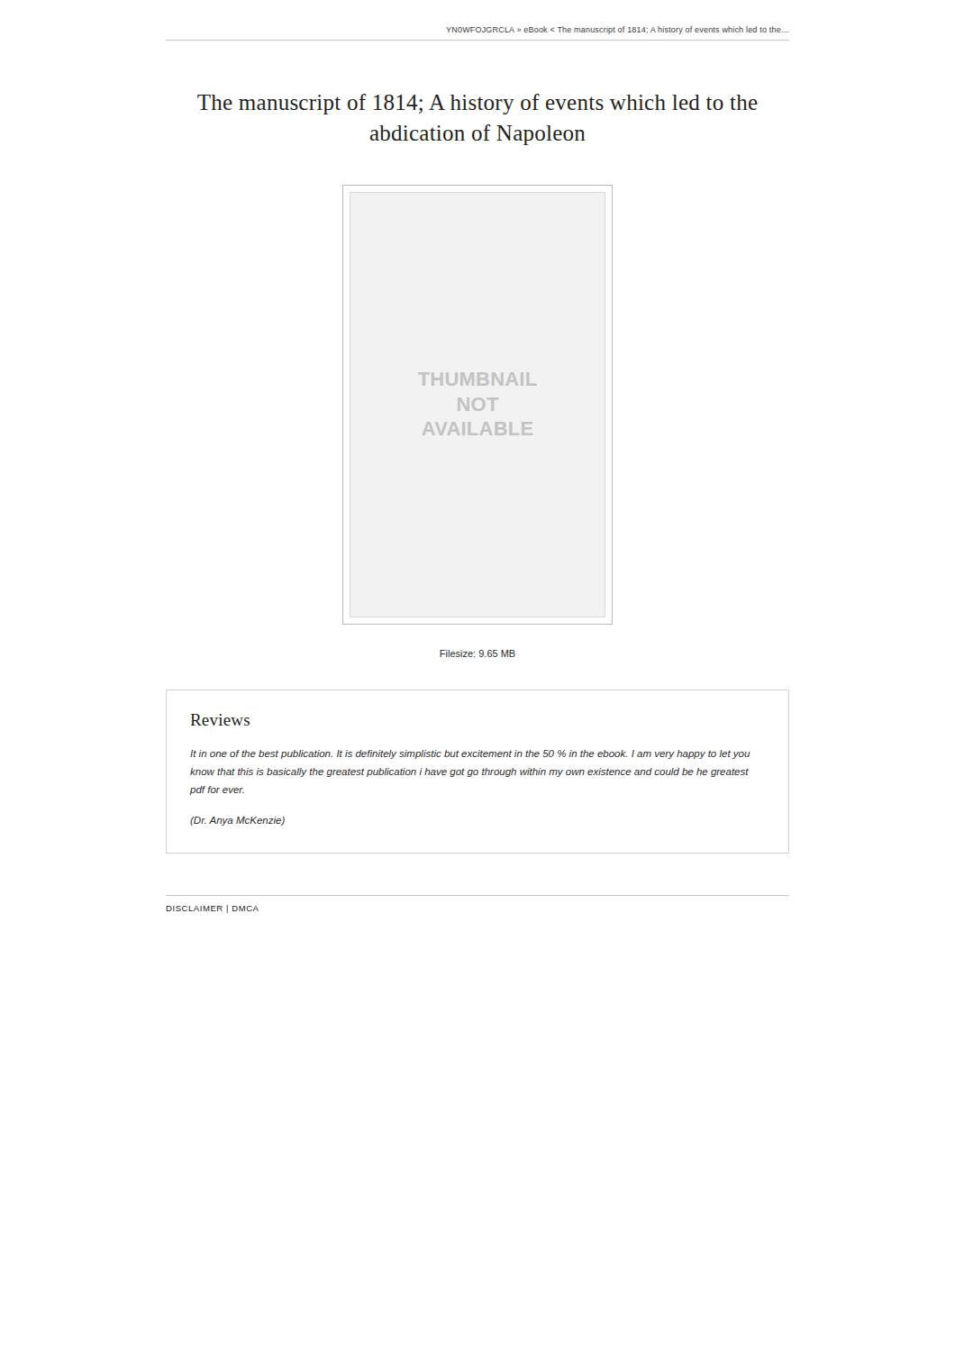YN0WFOJGRCLA » eBook < The manuscript of 1814; A history of events which led to the…
The manuscript of 1814; A history of events which led to the abdication of Napoleon
THUMBNAIL
NOT
AVAILABLE
Filesize: 9.65 MB
Reviews
It in one of the best publication. It is definitely simplistic but excitement in the 50 % in the ebook. I am very happy to let you know that this is basically the greatest publication i have got go through within my own existence and could be he greatest pdf for ever.
(Dr. Anya McKenzie)
DISCLAIMER | DMCA